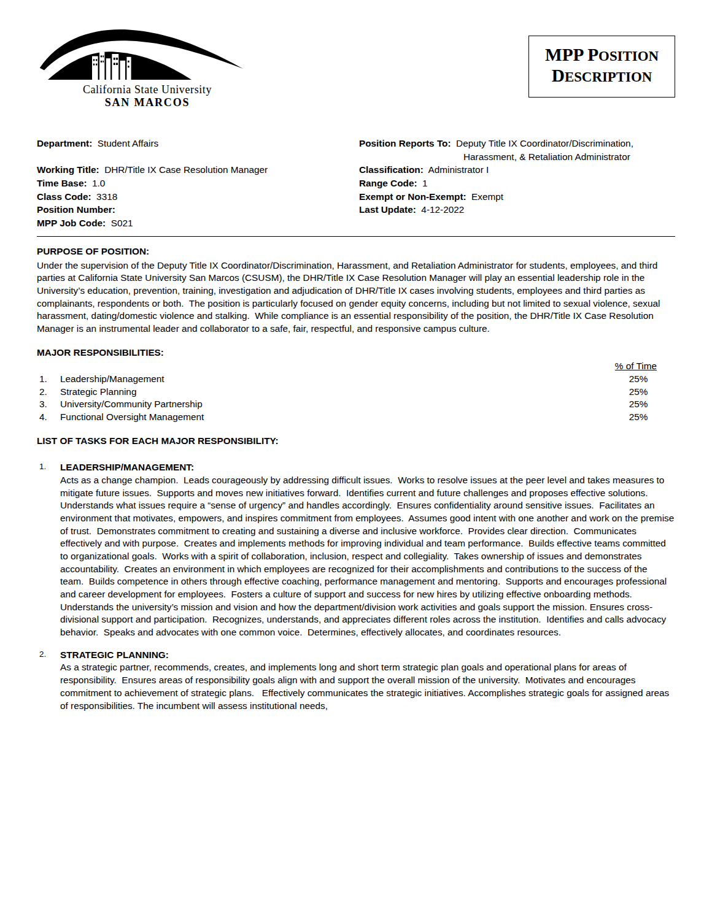California State University SAN MARCOS
MPP POSITION
DESCRIPTION
Department: Student Affairs
Position Reports To: Deputy Title IX Coordinator/Discrimination,
Harassment, & Retaliation Administrator
Working Title: DHR/Title IX Case Resolution Manager
Classification: Administrator I
Time Base: 1.0
Range Code: 1
Class Code: 3318
Exempt or Non-Exempt: Exempt
Position Number:
Last Update: 4-12-2022
MPP Job Code: S021
Purpose of Position:
Under the supervision of the Deputy Title IX Coordinator/Discrimination, Harassment, and Retaliation Administrator for students, employees, and third parties at California State University San Marcos (CSUSM), the DHR/Title IX Case Resolution Manager will play an essential leadership role in the University’s education, prevention, training, investigation and adjudication of DHR/Title IX cases involving students, employees and third parties as complainants, respondents or both. The position is particularly focused on gender equity concerns, including but not limited to sexual violence, sexual harassment, dating/domestic violence and stalking. While compliance is an essential responsibility of the position, the DHR/Title IX Case Resolution Manager is an instrumental leader and collaborator to a safe, fair, respectful, and responsive campus culture.
Major Responsibilities:
% of Time
Leadership/Management 25%
Strategic Planning 25%
University/Community Partnership 25%
Functional Oversight Management 25%
List of Tasks for Each Major Responsibility:
Leadership/Management:
Acts as a change champion. Leads courageously by addressing difficult issues. Works to resolve issues at the peer level and takes measures to mitigate future issues. Supports and moves new initiatives forward. Identifies current and future challenges and proposes effective solutions. Understands what issues require a “sense of urgency” and handles accordingly. Ensures confidentiality around sensitive issues. Facilitates an environment that motivates, empowers, and inspires commitment from employees. Assumes good intent with one another and work on the premise of trust. Demonstrates commitment to creating and sustaining a diverse and inclusive workforce. Provides clear direction. Communicates effectively and with purpose. Creates and implements methods for improving individual and team performance. Builds effective teams committed to organizational goals. Works with a spirit of collaboration, inclusion, respect and collegiality. Takes ownership of issues and demonstrates accountability. Creates an environment in which employees are recognized for their accomplishments and contributions to the success of the team. Builds competence in others through effective coaching, performance management and mentoring. Supports and encourages professional and career development for employees. Fosters a culture of support and success for new hires by utilizing effective onboarding methods. Understands the university’s mission and vision and how the department/division work activities and goals support the mission. Ensures cross-divisional support and participation. Recognizes, understands, and appreciates different roles across the institution. Identifies and calls advocacy behavior. Speaks and advocates with one common voice. Determines, effectively allocates, and coordinates resources.
Strategic Planning:
As a strategic partner, recommends, creates, and implements long and short term strategic plan goals and operational plans for areas of responsibility. Ensures areas of responsibility goals align with and support the overall mission of the university. Motivates and encourages commitment to achievement of strategic plans. Effectively communicates the strategic initiatives. Accomplishes strategic goals for assigned areas of responsibilities. The incumbent will assess institutional needs,